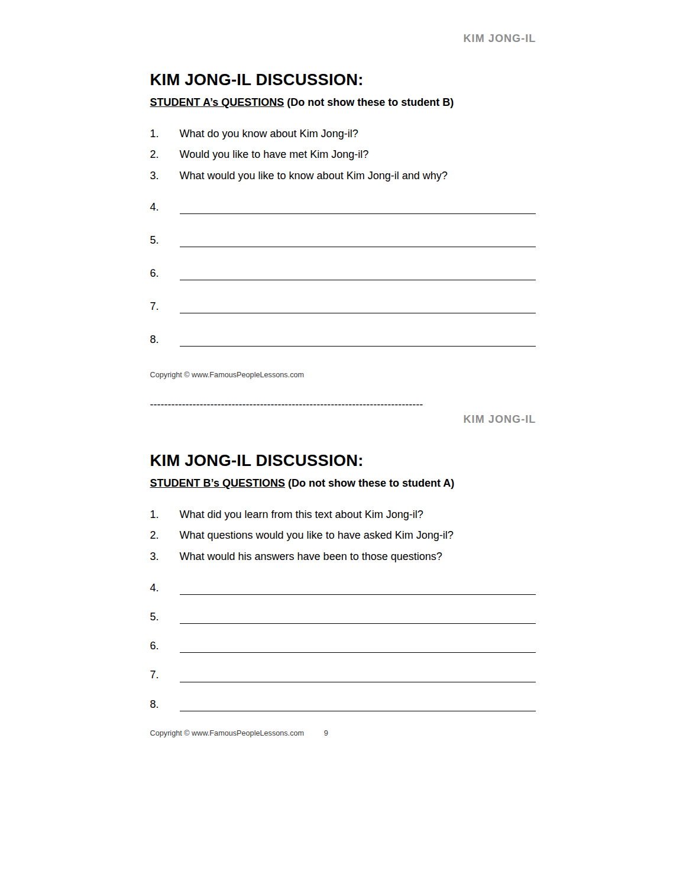KIM JONG-IL
KIM JONG-IL DISCUSSION:
STUDENT A’s QUESTIONS (Do not show these to student B)
1. What do you know about Kim Jong-il?
2. Would you like to have met Kim Jong-il?
3. What would you like to know about Kim Jong-il and why?
4.
5.
6.
7.
8.
Copyright © www.FamousPeopleLessons.com
-----------------------------------------------------------------------------
KIM JONG-IL
KIM JONG-IL DISCUSSION:
STUDENT B’s QUESTIONS (Do not show these to student A)
1. What did you learn from this text about Kim Jong-il?
2. What questions would you like to have asked Kim Jong-il?
3. What would his answers have been to those questions?
4.
5.
6.
7.
8.
Copyright © www.FamousPeopleLessons.com 9